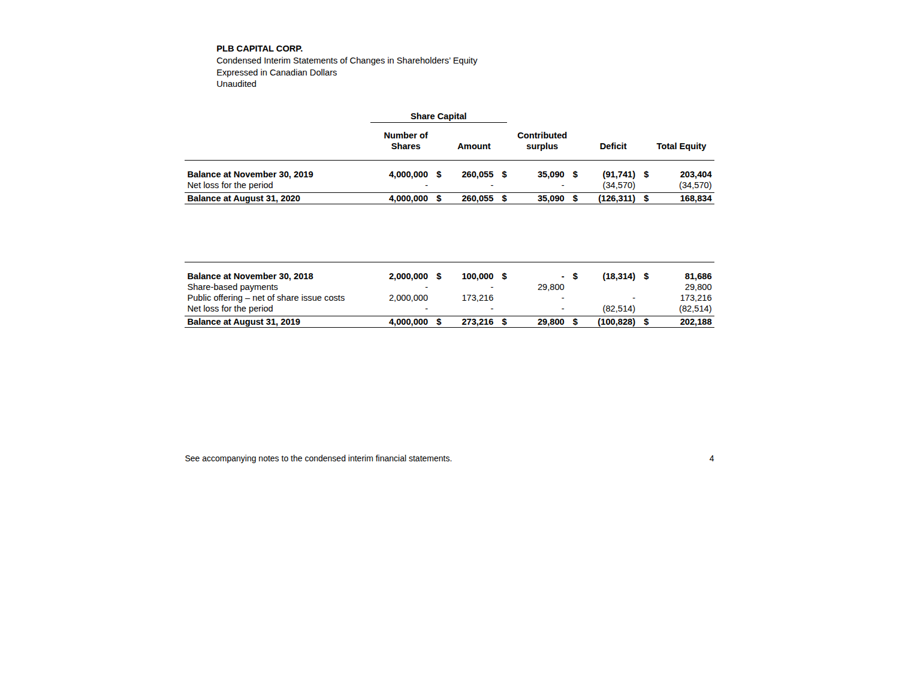PLB CAPITAL CORP.
Condensed Interim Statements of Changes in Shareholders’ Equity
Expressed in Canadian Dollars
Unaudited
| | Share Capital | |
| | Number of Shares | Amount | Contributed surplus | Deficit | Total Equity |
| Balance at November 30, 2019 | 4,000,000 | $ | 260,055 | $ | 35,090 | $ | (91,741) | $ | 203,404 |
| Net loss for the period | - | | - | | - | | (34,570) | | (34,570) |
| Balance at August 31, 2020 | 4,000,000 | $ | 260,055 | $ | 35,090 | $ | (126,311) | $ | 168,834 |
| Balance at November 30, 2018 | 2,000,000 | $ | 100,000 | $ | - | $ | (18,314) | $ | 81,686 |
| Share-based payments | - | | - | | 29,800 | | | | 29,800 |
| Public offering – net of share issue costs | 2,000,000 | | 173,216 | | - | | - | | 173,216 |
| Net loss for the period | - | | - | | - | | (82,514) | | (82,514) |
| Balance at August 31, 2019 | 4,000,000 | $ | 273,216 | $ | 29,800 | $ | (100,828) | $ | 202,188 |
See accompanying notes to the condensed interim financial statements.
4